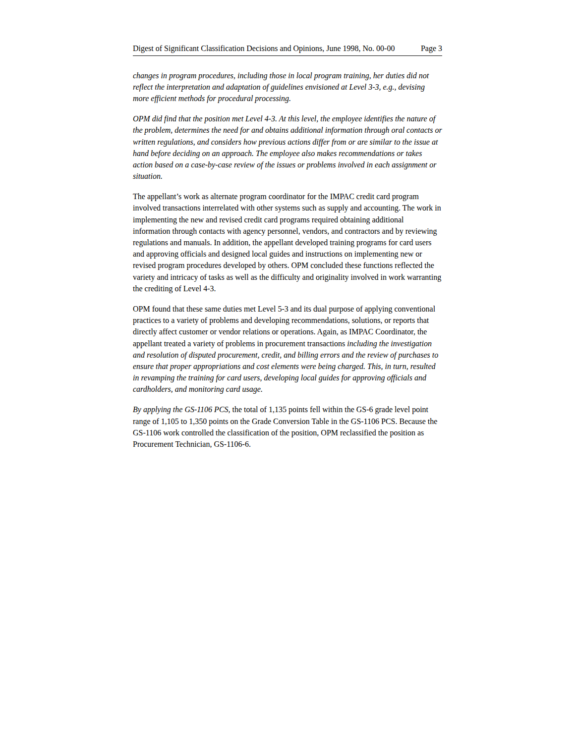Digest of Significant Classification Decisions and Opinions, June 1998, No. 00-00 Page 3
changes in program procedures, including those in local program training, her duties did not reflect the interpretation and adaptation of guidelines envisioned at Level 3-3, e.g., devising more efficient methods for procedural processing.
OPM did find that the position met Level 4-3. At this level, the employee identifies the nature of the problem, determines the need for and obtains additional information through oral contacts or written regulations, and considers how previous actions differ from or are similar to the issue at hand before deciding on an approach. The employee also makes recommendations or takes action based on a case-by-case review of the issues or problems involved in each assignment or situation.
The appellant’s work as alternate program coordinator for the IMPAC credit card program involved transactions interrelated with other systems such as supply and accounting. The work in implementing the new and revised credit card programs required obtaining additional information through contacts with agency personnel, vendors, and contractors and by reviewing regulations and manuals. In addition, the appellant developed training programs for card users and approving officials and designed local guides and instructions on implementing new or revised program procedures developed by others. OPM concluded these functions reflected the variety and intricacy of tasks as well as the difficulty and originality involved in work warranting the crediting of Level 4-3.
OPM found that these same duties met Level 5-3 and its dual purpose of applying conventional practices to a variety of problems and developing recommendations, solutions, or reports that directly affect customer or vendor relations or operations. Again, as IMPAC Coordinator, the appellant treated a variety of problems in procurement transactions including the investigation and resolution of disputed procurement, credit, and billing errors and the review of purchases to ensure that proper appropriations and cost elements were being charged. This, in turn, resulted in revamping the training for card users, developing local guides for approving officials and cardholders, and monitoring card usage.
By applying the GS-1106 PCS, the total of 1,135 points fell within the GS-6 grade level point range of 1,105 to 1,350 points on the Grade Conversion Table in the GS-1106 PCS. Because the GS-1106 work controlled the classification of the position, OPM reclassified the position as Procurement Technician, GS-1106-6.